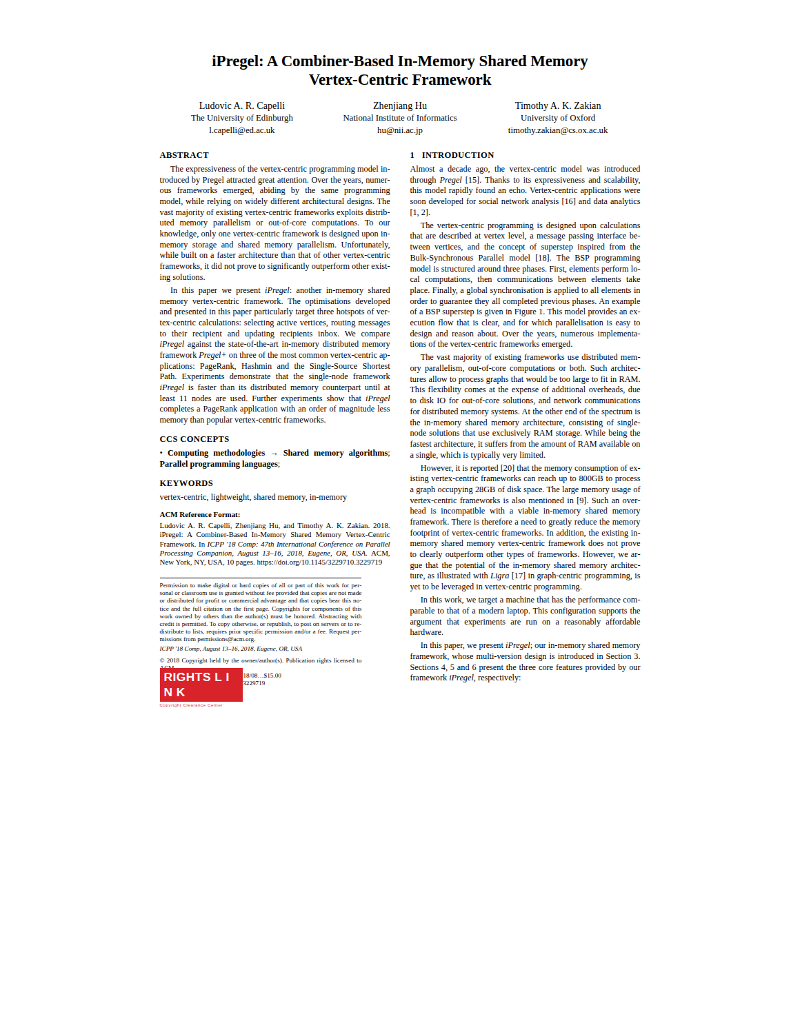iPregel: A Combiner-Based In-Memory Shared Memory
Vertex-Centric Framework
Ludovic A. R. Capelli
The University of Edinburgh
l.capelli@ed.ac.uk
Zhenjiang Hu
National Institute of Informatics
hu@nii.ac.jp
Timothy A. K. Zakian
University of Oxford
timothy.zakian@cs.ox.ac.uk
ABSTRACT
The expressiveness of the vertex-centric programming model introduced by Pregel attracted great attention. Over the years, numerous frameworks emerged, abiding by the same programming model, while relying on widely different architectural designs. The vast majority of existing vertex-centric frameworks exploits distributed memory parallelism or out-of-core computations. To our knowledge, only one vertex-centric framework is designed upon in-memory storage and shared memory parallelism. Unfortunately, while built on a faster architecture than that of other vertex-centric frameworks, it did not prove to significantly outperform other existing solutions.
In this paper we present iPregel: another in-memory shared memory vertex-centric framework. The optimisations developed and presented in this paper particularly target three hotspots of vertex-centric calculations: selecting active vertices, routing messages to their recipient and updating recipients inbox. We compare iPregel against the state-of-the-art in-memory distributed memory framework Pregel+ on three of the most common vertex-centric applications: PageRank, Hashmin and the Single-Source Shortest Path. Experiments demonstrate that the single-node framework iPregel is faster than its distributed memory counterpart until at least 11 nodes are used. Further experiments show that iPregel completes a PageRank application with an order of magnitude less memory than popular vertex-centric frameworks.
CCS CONCEPTS
• Computing methodologies → Shared memory algorithms; Parallel programming languages;
KEYWORDS
vertex-centric, lightweight, shared memory, in-memory
ACM Reference Format:
Ludovic A. R. Capelli, Zhenjiang Hu, and Timothy A. K. Zakian. 2018. iPregel: A Combiner-Based In-Memory Shared Memory Vertex-Centric Framework. In ICPP '18 Comp: 47th International Conference on Parallel Processing Companion, August 13–16, 2018, Eugene, OR, USA. ACM, New York, NY, USA, 10 pages. https://doi.org/10.1145/3229710.3229719
Permission to make digital or hard copies of all or part of this work for personal or classroom use is granted without fee provided that copies are not made or distributed for profit or commercial advantage and that copies bear this notice and the full citation on the first page. Copyrights for components of this work owned by others than the author(s) must be honored. Abstracting with credit is permitted. To copy otherwise, or republish, to post on servers or to redistribute to lists, requires prior specific permission and/or a fee. Request permissions from permissions@acm.org.
ICPP '18 Comp, August 13–16, 2018, Eugene, OR, USA
© 2018 Copyright held by the owner/author(s). Publication rights licensed to ACM.
ACM ISBN 978-1-4503-6523-9/18/08…$15.00
https://doi.org/10.1145/3229710.3229719
1 INTRODUCTION
Almost a decade ago, the vertex-centric model was introduced through Pregel [15]. Thanks to its expressiveness and scalability, this model rapidly found an echo. Vertex-centric applications were soon developed for social network analysis [16] and data analytics [1, 2].
The vertex-centric programming is designed upon calculations that are described at vertex level, a message passing interface between vertices, and the concept of superstep inspired from the Bulk-Synchronous Parallel model [18]. The BSP programming model is structured around three phases. First, elements perform local computations, then communications between elements take place. Finally, a global synchronisation is applied to all elements in order to guarantee they all completed previous phases. An example of a BSP superstep is given in Figure 1. This model provides an execution flow that is clear, and for which parallelisation is easy to design and reason about. Over the years, numerous implementations of the vertex-centric frameworks emerged.
The vast majority of existing frameworks use distributed memory parallelism, out-of-core computations or both. Such architectures allow to process graphs that would be too large to fit in RAM. This flexibility comes at the expense of additional overheads, due to disk IO for out-of-core solutions, and network communications for distributed memory systems. At the other end of the spectrum is the in-memory shared memory architecture, consisting of single-node solutions that use exclusively RAM storage. While being the fastest architecture, it suffers from the amount of RAM available on a single, which is typically very limited.
However, it is reported [20] that the memory consumption of existing vertex-centric frameworks can reach up to 800GB to process a graph occupying 28GB of disk space. The large memory usage of vertex-centric frameworks is also mentioned in [9]. Such an overhead is incompatible with a viable in-memory shared memory framework. There is therefore a need to greatly reduce the memory footprint of vertex-centric frameworks. In addition, the existing in-memory shared memory vertex-centric framework does not prove to clearly outperform other types of frameworks. However, we argue that the potential of the in-memory shared memory architecture, as illustrated with Ligra [17] in graph-centric programming, is yet to be leveraged in vertex-centric programming.
In this work, we target a machine that has the performance comparable to that of a modern laptop. This configuration supports the argument that experiments are run on a reasonably affordable hardware.
In this paper, we present iPregel; our in-memory shared memory framework, whose multi-version design is introduced in Section 3. Sections 4, 5 and 6 present the three core features provided by our framework iPregel, respectively:
RIGHTS L I N K
Copyright Clearance Center